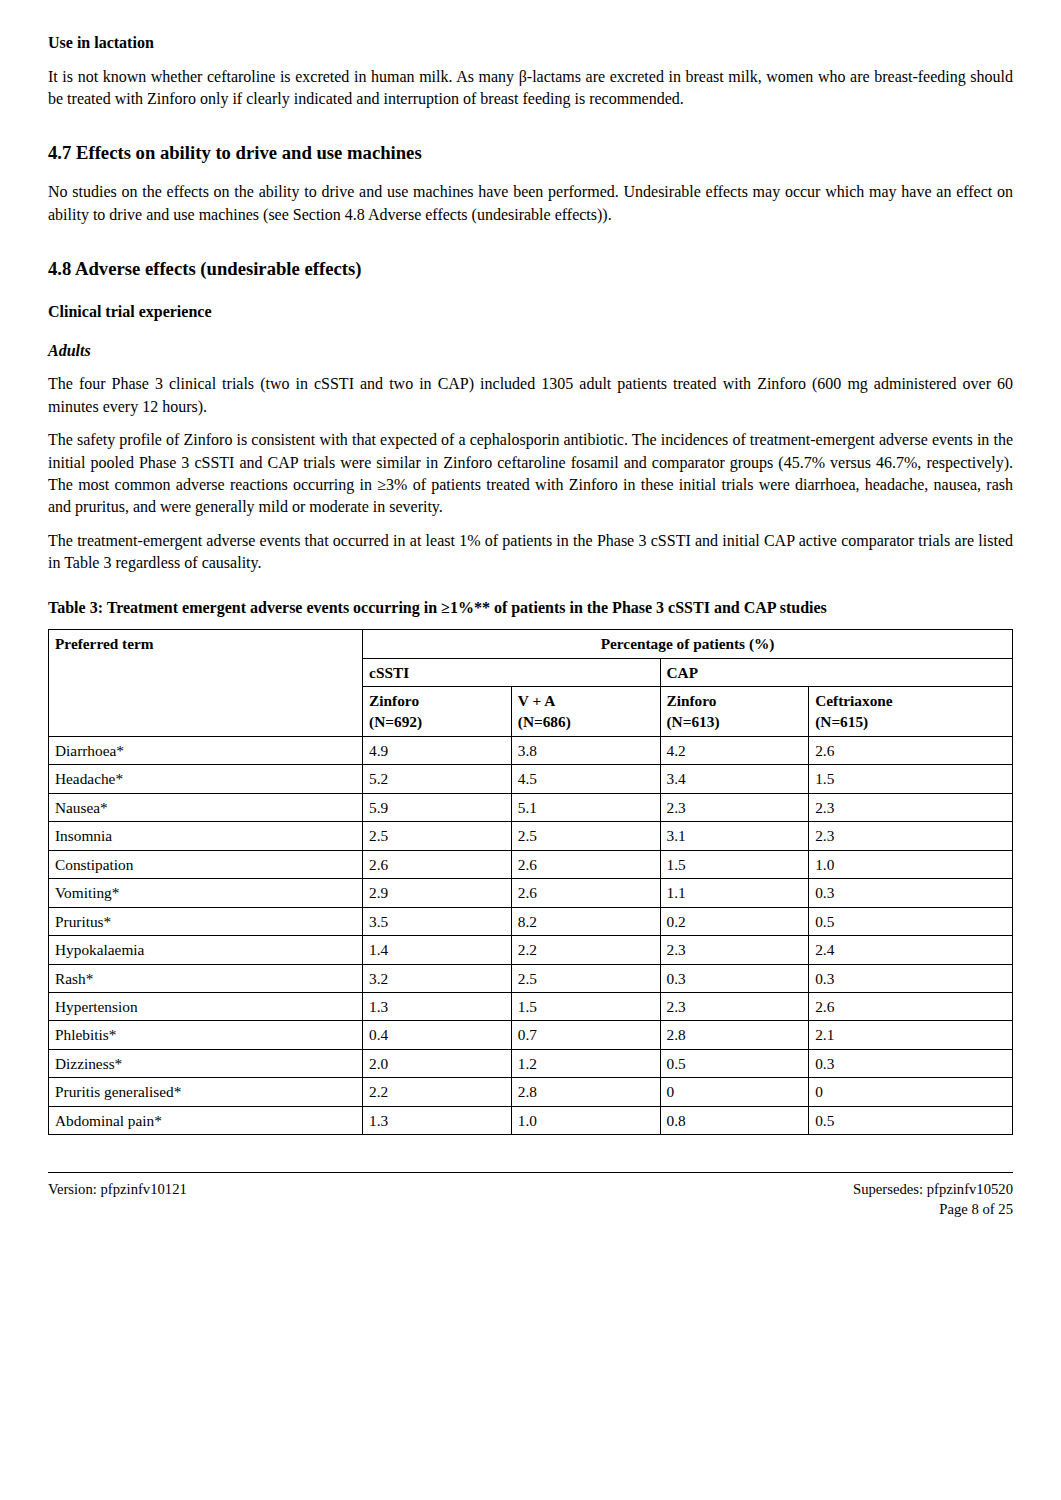Use in lactation
It is not known whether ceftaroline is excreted in human milk. As many β-lactams are excreted in breast milk, women who are breast-feeding should be treated with Zinforo only if clearly indicated and interruption of breast feeding is recommended.
4.7 Effects on ability to drive and use machines
No studies on the effects on the ability to drive and use machines have been performed. Undesirable effects may occur which may have an effect on ability to drive and use machines (see Section 4.8 Adverse effects (undesirable effects)).
4.8 Adverse effects (undesirable effects)
Clinical trial experience
Adults
The four Phase 3 clinical trials (two in cSSTI and two in CAP) included 1305 adult patients treated with Zinforo (600 mg administered over 60 minutes every 12 hours).
The safety profile of Zinforo is consistent with that expected of a cephalosporin antibiotic. The incidences of treatment-emergent adverse events in the initial pooled Phase 3 cSSTI and CAP trials were similar in Zinforo ceftaroline fosamil and comparator groups (45.7% versus 46.7%, respectively). The most common adverse reactions occurring in ≥3% of patients treated with Zinforo in these initial trials were diarrhoea, headache, nausea, rash and pruritus, and were generally mild or moderate in severity.
The treatment-emergent adverse events that occurred in at least 1% of patients in the Phase 3 cSSTI and initial CAP active comparator trials are listed in Table 3 regardless of causality.
Table 3: Treatment emergent adverse events occurring in ≥1%** of patients in the Phase 3 cSSTI and CAP studies
| Preferred term | Percentage of patients (%) |
| --- | --- |
| cSSTI | CAP |
| Zinforo (N=692) | V + A (N=686) | Zinforo (N=613) | Ceftriaxone (N=615) |
| Diarrhoea* | 4.9 | 3.8 | 4.2 | 2.6 |
| Headache* | 5.2 | 4.5 | 3.4 | 1.5 |
| Nausea* | 5.9 | 5.1 | 2.3 | 2.3 |
| Insomnia | 2.5 | 2.5 | 3.1 | 2.3 |
| Constipation | 2.6 | 2.6 | 1.5 | 1.0 |
| Vomiting* | 2.9 | 2.6 | 1.1 | 0.3 |
| Pruritus* | 3.5 | 8.2 | 0.2 | 0.5 |
| Hypokalaemia | 1.4 | 2.2 | 2.3 | 2.4 |
| Rash* | 3.2 | 2.5 | 0.3 | 0.3 |
| Hypertension | 1.3 | 1.5 | 2.3 | 2.6 |
| Phlebitis* | 0.4 | 0.7 | 2.8 | 2.1 |
| Dizziness* | 2.0 | 1.2 | 0.5 | 0.3 |
| Pruritis generalised* | 2.2 | 2.8 | 0 | 0 |
| Abdominal pain* | 1.3 | 1.0 | 0.8 | 0.5 |
Version: pfpzinfv10121
Supersedes: pfpzinfv10520
Page 8 of 25